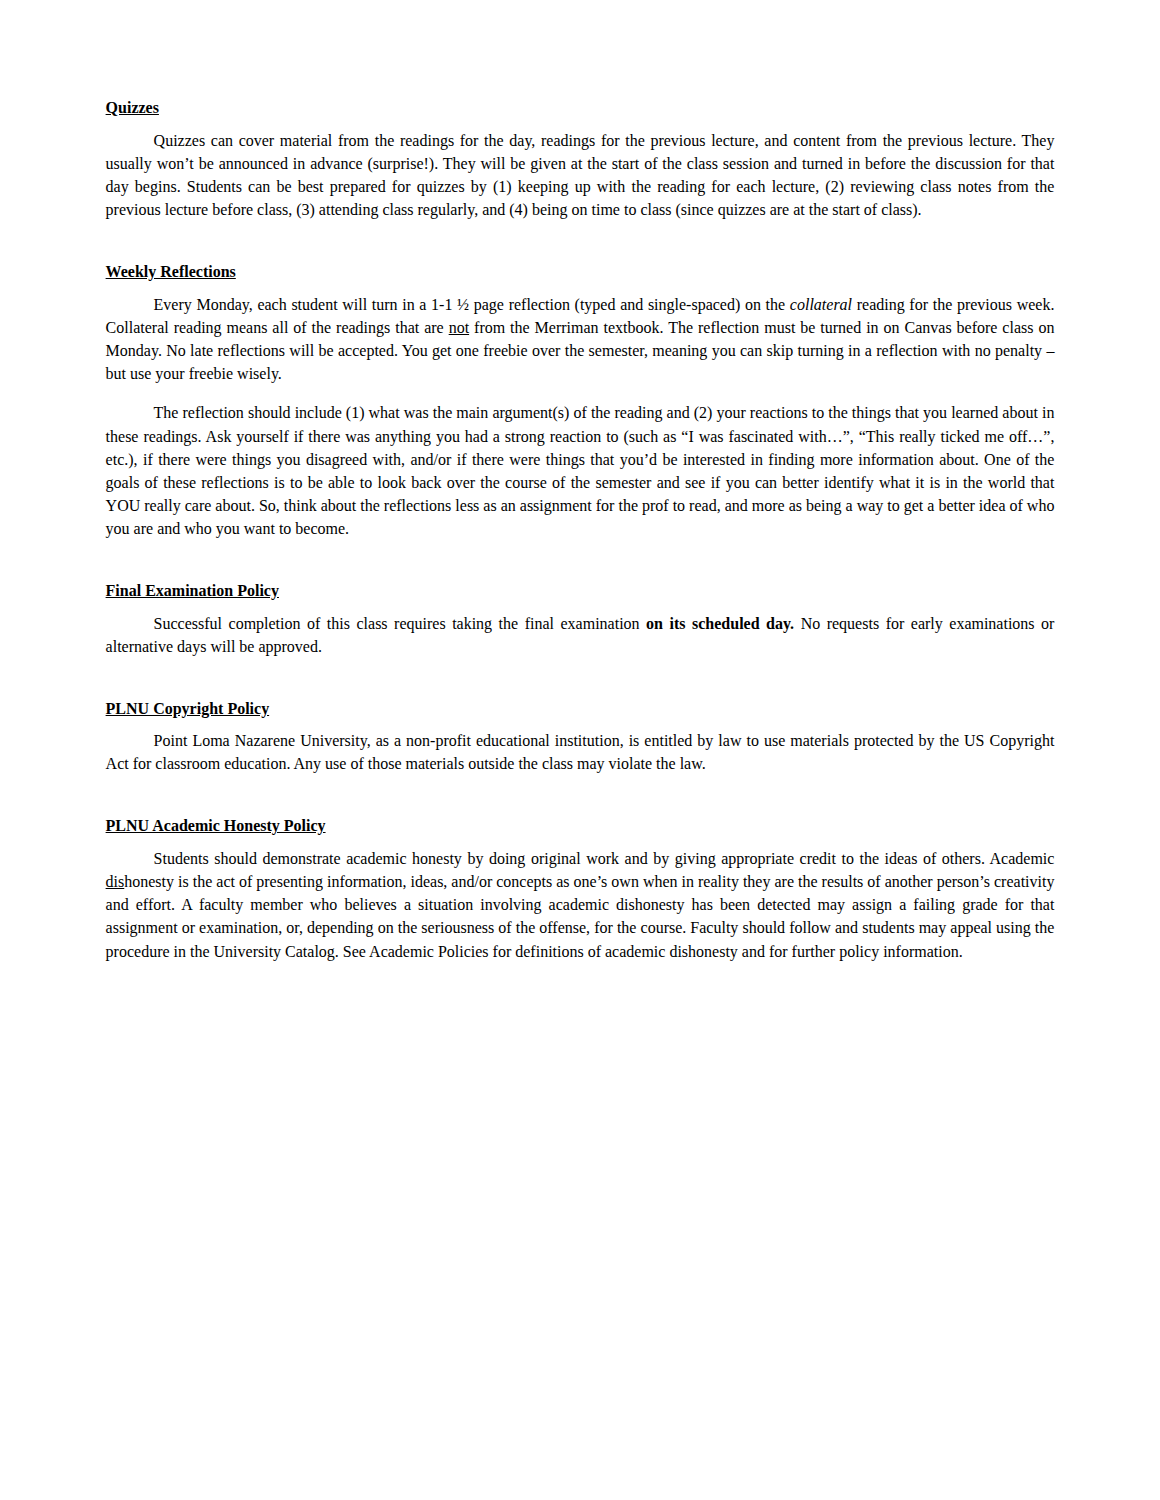Quizzes
Quizzes can cover material from the readings for the day, readings for the previous lecture, and content from the previous lecture. They usually won’t be announced in advance (surprise!). They will be given at the start of the class session and turned in before the discussion for that day begins. Students can be best prepared for quizzes by (1) keeping up with the reading for each lecture, (2) reviewing class notes from the previous lecture before class, (3) attending class regularly, and (4) being on time to class (since quizzes are at the start of class).
Weekly Reflections
Every Monday, each student will turn in a 1-1 ½ page reflection (typed and single-spaced) on the collateral reading for the previous week. Collateral reading means all of the readings that are not from the Merriman textbook. The reflection must be turned in on Canvas before class on Monday. No late reflections will be accepted. You get one freebie over the semester, meaning you can skip turning in a reflection with no penalty – but use your freebie wisely.
The reflection should include (1) what was the main argument(s) of the reading and (2) your reactions to the things that you learned about in these readings. Ask yourself if there was anything you had a strong reaction to (such as “I was fascinated with…”, “This really ticked me off…”, etc.), if there were things you disagreed with, and/or if there were things that you’d be interested in finding more information about. One of the goals of these reflections is to be able to look back over the course of the semester and see if you can better identify what it is in the world that YOU really care about. So, think about the reflections less as an assignment for the prof to read, and more as being a way to get a better idea of who you are and who you want to become.
Final Examination Policy
Successful completion of this class requires taking the final examination on its scheduled day. No requests for early examinations or alternative days will be approved.
PLNU Copyright Policy
Point Loma Nazarene University, as a non-profit educational institution, is entitled by law to use materials protected by the US Copyright Act for classroom education. Any use of those materials outside the class may violate the law.
PLNU Academic Honesty Policy
Students should demonstrate academic honesty by doing original work and by giving appropriate credit to the ideas of others. Academic dishonesty is the act of presenting information, ideas, and/or concepts as one’s own when in reality they are the results of another person’s creativity and effort. A faculty member who believes a situation involving academic dishonesty has been detected may assign a failing grade for that assignment or examination, or, depending on the seriousness of the offense, for the course. Faculty should follow and students may appeal using the procedure in the University Catalog. See Academic Policies for definitions of academic dishonesty and for further policy information.